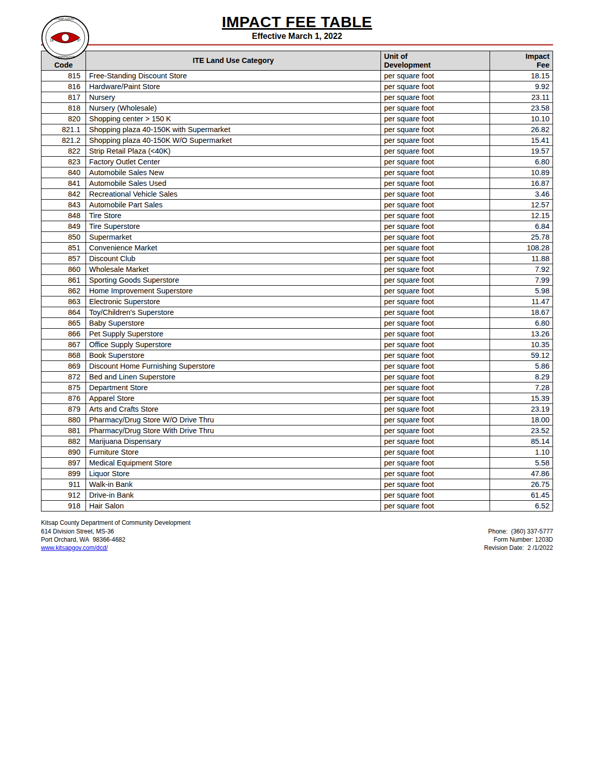KITSAP COUNTY WASHINGTON 18 57
IMPACT FEE TABLE
Effective March 1, 2022
| ITE Code | ITE Land Use Category | Unit of Development | Impact Fee |
| --- | --- | --- | --- |
| 815 | Free-Standing Discount Store | per square foot | 18.15 |
| 816 | Hardware/Paint Store | per square foot | 9.92 |
| 817 | Nursery | per square foot | 23.11 |
| 818 | Nursery (Wholesale) | per square foot | 23.58 |
| 820 | Shopping center > 150 K | per square foot | 10.10 |
| 821.1 | Shopping plaza 40-150K with Supermarket | per square foot | 26.82 |
| 821.2 | Shopping plaza 40-150K W/O Supermarket | per square foot | 15.41 |
| 822 | Strip Retail Plaza (<40K) | per square foot | 19.57 |
| 823 | Factory Outlet Center | per square foot | 6.80 |
| 840 | Automobile Sales New | per square foot | 10.89 |
| 841 | Automobile Sales Used | per square foot | 16.87 |
| 842 | Recreational Vehicle Sales | per square foot | 3.46 |
| 843 | Automobile Part Sales | per square foot | 12.57 |
| 848 | Tire Store | per square foot | 12.15 |
| 849 | Tire Superstore | per square foot | 6.84 |
| 850 | Supermarket | per square foot | 25.78 |
| 851 | Convenience Market | per square foot | 108.28 |
| 857 | Discount Club | per square foot | 11.88 |
| 860 | Wholesale Market | per square foot | 7.92 |
| 861 | Sporting Goods Superstore | per square foot | 7.99 |
| 862 | Home Improvement Superstore | per square foot | 5.98 |
| 863 | Electronic Superstore | per square foot | 11.47 |
| 864 | Toy/Children's Superstore | per square foot | 18.67 |
| 865 | Baby Superstore | per square foot | 6.80 |
| 866 | Pet Supply Superstore | per square foot | 13.26 |
| 867 | Office Supply Superstore | per square foot | 10.35 |
| 868 | Book Superstore | per square foot | 59.12 |
| 869 | Discount Home Furnishing Superstore | per square foot | 5.86 |
| 872 | Bed and Linen Superstore | per square foot | 8.29 |
| 875 | Department Store | per square foot | 7.28 |
| 876 | Apparel Store | per square foot | 15.39 |
| 879 | Arts and Crafts Store | per square foot | 23.19 |
| 880 | Pharmacy/Drug Store W/O Drive Thru | per square foot | 18.00 |
| 881 | Pharmacy/Drug Store With Drive Thru | per square foot | 23.52 |
| 882 | Marijuana Dispensary | per square foot | 85.14 |
| 890 | Furniture Store | per square foot | 1.10 |
| 897 | Medical Equipment Store | per square foot | 5.58 |
| 899 | Liquor Store | per square foot | 47.86 |
| 911 | Walk-in Bank | per square foot | 26.75 |
| 912 | Drive-in Bank | per square foot | 61.45 |
| 918 | Hair Salon | per square foot | 6.52 |
Kitsap County Department of Community Development
614 Division Street, MS-36
Port Orchard, WA 98366-4682
www.kitsapgov.com/dcd/
Phone: (360) 337-5777
Form Number: 1203D
Revision Date: 2 /1/2022